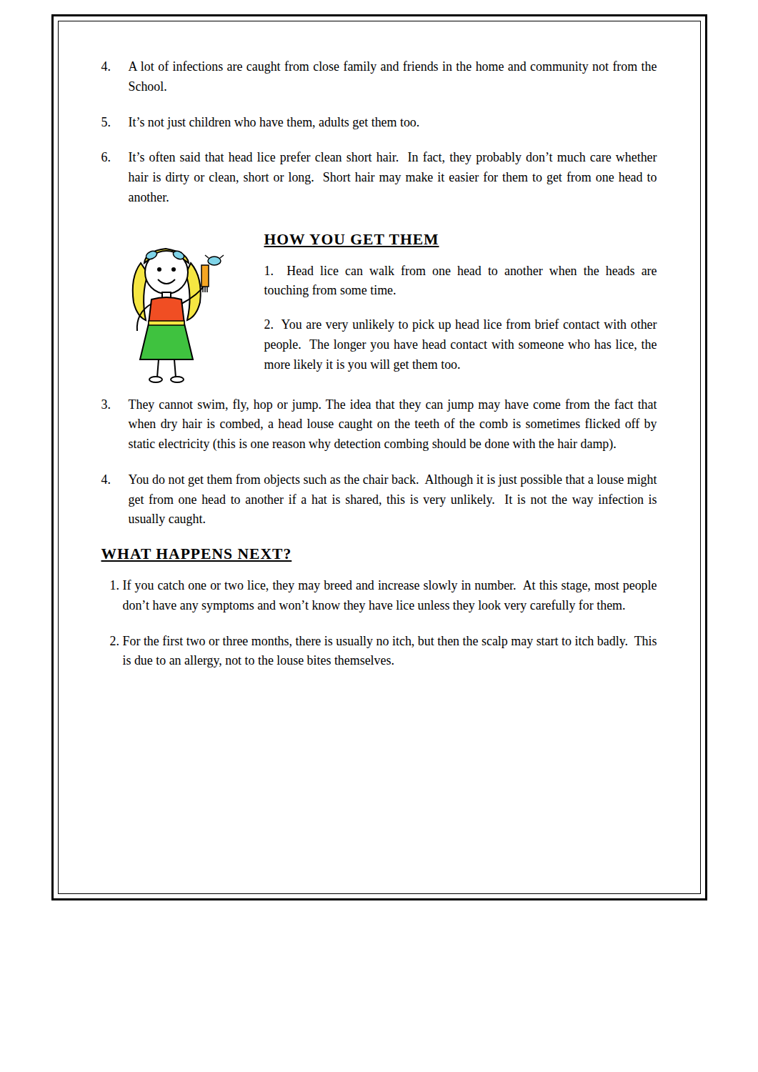A lot of infections are caught from close family and friends in the home and community not from the School.
It’s not just children who have them, adults get them too.
It’s often said that head lice prefer clean short hair. In fact, they probably don’t much care whether hair is dirty or clean, short or long. Short hair may make it easier for them to get from one head to another.
HOW YOU GET THEM
1. Head lice can walk from one head to another when the heads are touching from some time.
2. You are very unlikely to pick up head lice from brief contact with other people. The longer you have head contact with someone who has lice, the more likely it is you will get them too.
They cannot swim, fly, hop or jump. The idea that they can jump may have come from the fact that when dry hair is combed, a head louse caught on the teeth of the comb is sometimes flicked off by static electricity (this is one reason why detection combing should be done with the hair damp).
You do not get them from objects such as the chair back. Although it is just possible that a louse might get from one head to another if a hat is shared, this is very unlikely. It is not the way infection is usually caught.
WHAT HAPPENS NEXT?
If you catch one or two lice, they may breed and increase slowly in number. At this stage, most people don’t have any symptoms and won’t know they have lice unless they look very carefully for them.
For the first two or three months, there is usually no itch, but then the scalp may start to itch badly. This is due to an allergy, not to the louse bites themselves.